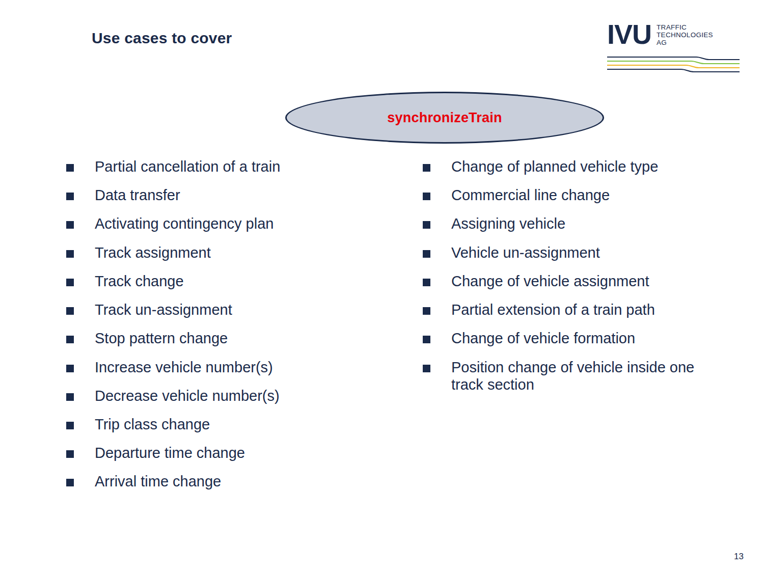Use cases to cover
IVU
TRAFFIC
TECHNOLOGIES
AG
synchronizeTrain
Partial cancellation of a train
Data transfer
Activating contingency plan
Track assignment
Track change
Track un-assignment
Stop pattern change
Increase vehicle number(s)
Decrease vehicle number(s)
Trip class change
Departure time change
Arrival time change
Change of planned vehicle type
Commercial line change
Assigning vehicle
Vehicle un-assignment
Change of vehicle assignment
Partial extension of a train path
Change of vehicle formation
Position change of vehicle inside one track section
13